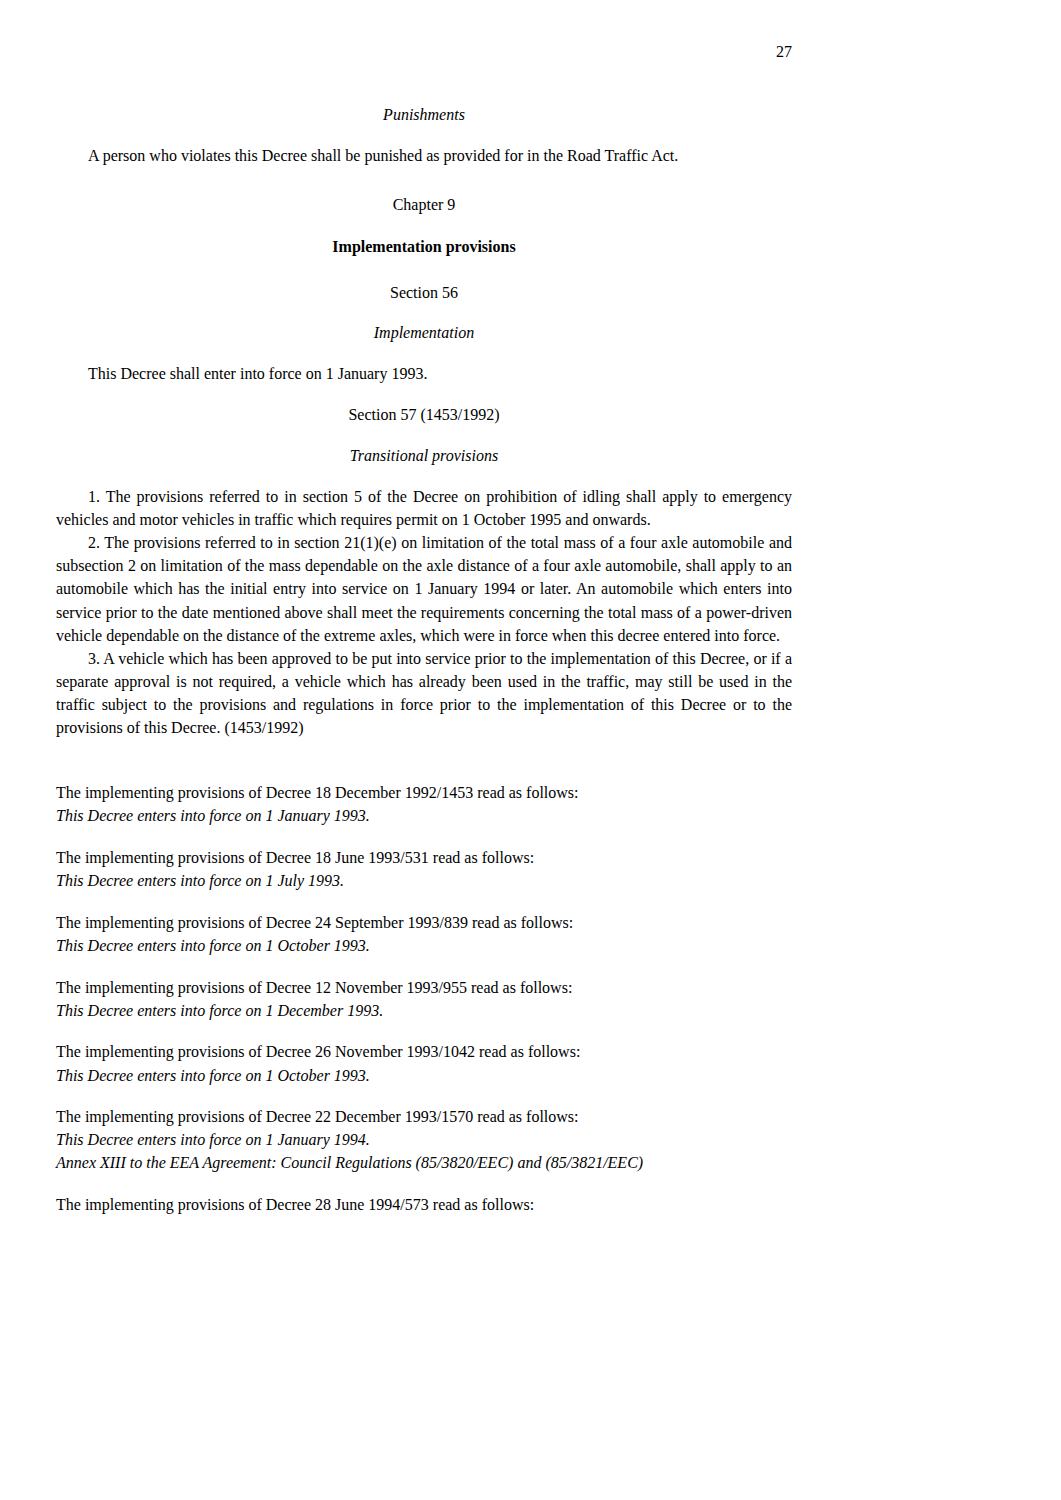27
Punishments
A person who violates this Decree shall be punished as provided for in the Road Traffic Act.
Chapter 9
Implementation provisions
Section 56
Implementation
This Decree shall enter into force on 1 January 1993.
Section 57 (1453/1992)
Transitional provisions
1. The provisions referred to in section 5 of the Decree on prohibition of idling shall apply to emergency vehicles and motor vehicles in traffic which requires permit on 1 October 1995 and onwards.
2. The provisions referred to in section 21(1)(e) on limitation of the total mass of a four axle automobile and subsection 2 on limitation of the mass dependable on the axle distance of a four axle automobile, shall apply to an automobile which has the initial entry into service on 1 January 1994 or later. An automobile which enters into service prior to the date mentioned above shall meet the requirements concerning the total mass of a power-driven vehicle dependable on the distance of the extreme axles, which were in force when this decree entered into force.
3. A vehicle which has been approved to be put into service prior to the implementation of this Decree, or if a separate approval is not required, a vehicle which has already been used in the traffic, may still be used in the traffic subject to the provisions and regulations in force prior to the implementation of this Decree or to the provisions of this Decree. (1453/1992)
The implementing provisions of Decree 18 December 1992/1453 read as follows:
This Decree enters into force on 1 January 1993.
The implementing provisions of Decree 18 June 1993/531 read as follows:
This Decree enters into force on 1 July 1993.
The implementing provisions of Decree 24 September 1993/839 read as follows:
This Decree enters into force on 1 October 1993.
The implementing provisions of Decree 12 November 1993/955 read as follows:
This Decree enters into force on 1 December 1993.
The implementing provisions of Decree 26 November 1993/1042 read as follows:
This Decree enters into force on 1 October 1993.
The implementing provisions of Decree 22 December 1993/1570 read as follows:
This Decree enters into force on 1 January 1994.
Annex XIII to the EEA Agreement: Council Regulations (85/3820/EEC) and (85/3821/EEC)
The implementing provisions of Decree 28 June 1994/573 read as follows: